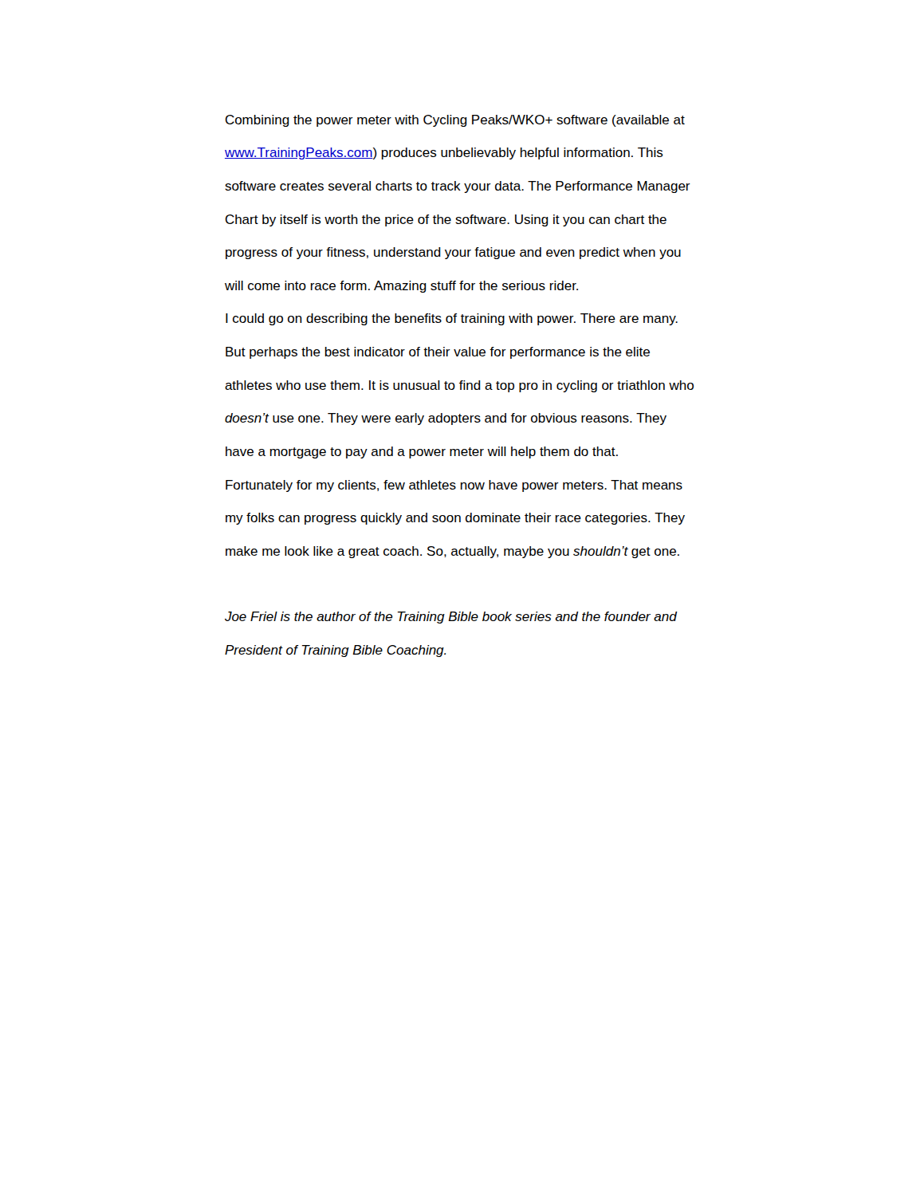Combining the power meter with Cycling Peaks/WKO+ software (available at www.TrainingPeaks.com) produces unbelievably helpful information. This software creates several charts to track your data. The Performance Manager Chart by itself is worth the price of the software. Using it you can chart the progress of your fitness, understand your fatigue and even predict when you will come into race form. Amazing stuff for the serious rider.
I could go on describing the benefits of training with power. There are many. But perhaps the best indicator of their value for performance is the elite athletes who use them. It is unusual to find a top pro in cycling or triathlon who doesn’t use one. They were early adopters and for obvious reasons. They have a mortgage to pay and a power meter will help them do that.
Fortunately for my clients, few athletes now have power meters. That means my folks can progress quickly and soon dominate their race categories. They make me look like a great coach. So, actually, maybe you shouldn’t get one.
Joe Friel is the author of the Training Bible book series and the founder and President of Training Bible Coaching.